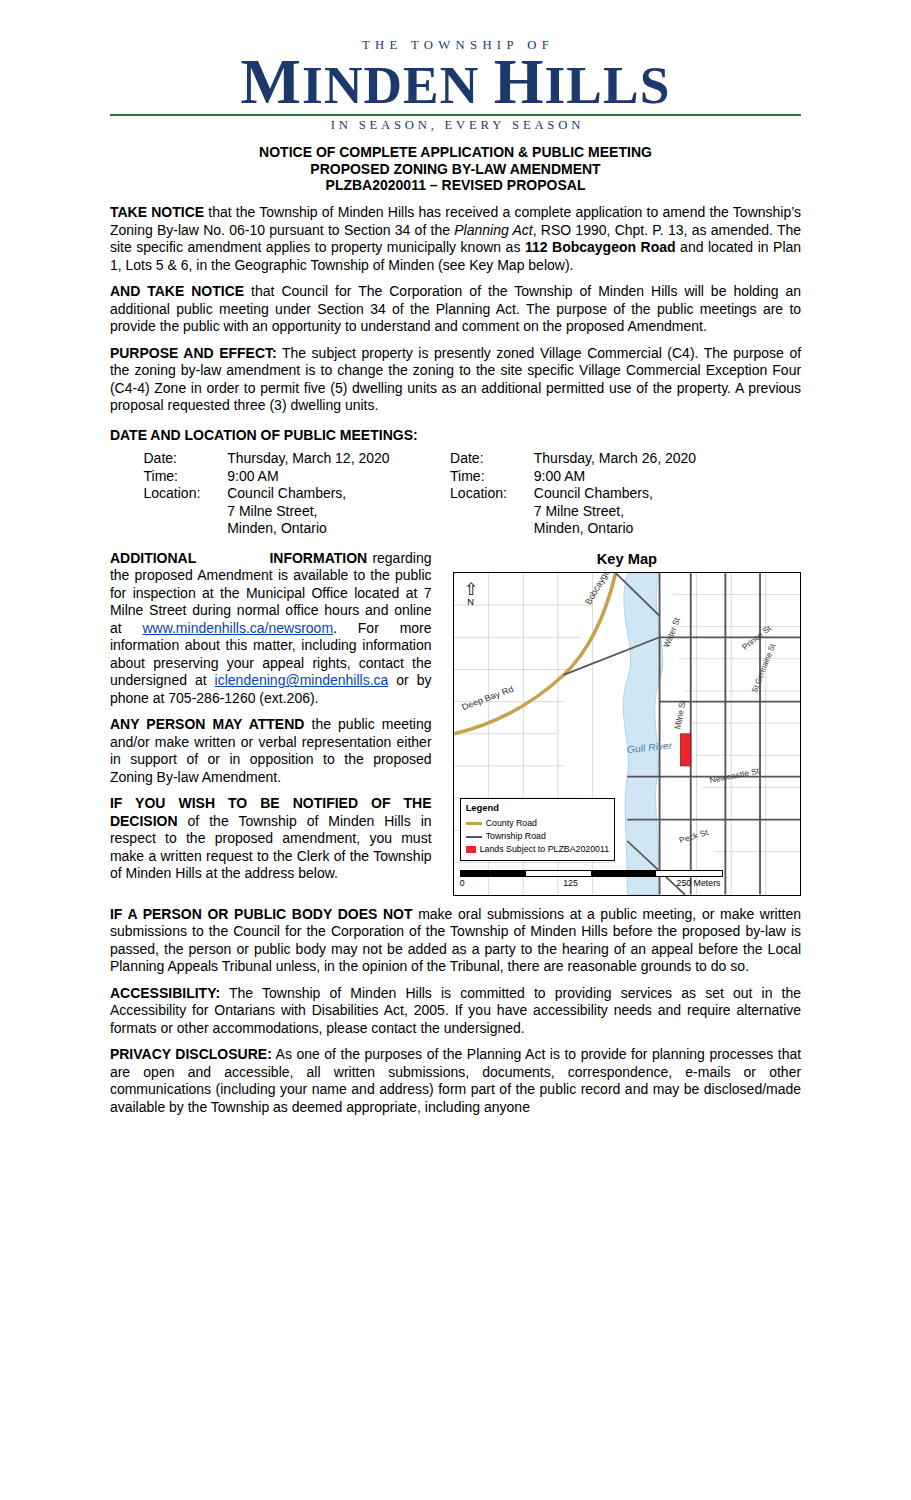THE TOWNSHIP OF
MINDEN HILLS
IN SEASON, EVERY SEASON
NOTICE OF COMPLETE APPLICATION & PUBLIC MEETING
PROPOSED ZONING BY-LAW AMENDMENT
PLZBA2020011 – REVISED PROPOSAL
TAKE NOTICE that the Township of Minden Hills has received a complete application to amend the Township’s Zoning By-law No. 06-10 pursuant to Section 34 of the Planning Act, RSO 1990, Chpt. P. 13, as amended. The site specific amendment applies to property municipally known as 112 Bobcaygeon Road and located in Plan 1, Lots 5 & 6, in the Geographic Township of Minden (see Key Map below).
AND TAKE NOTICE that Council for The Corporation of the Township of Minden Hills will be holding an additional public meeting under Section 34 of the Planning Act. The purpose of the public meetings are to provide the public with an opportunity to understand and comment on the proposed Amendment.
PURPOSE AND EFFECT: The subject property is presently zoned Village Commercial (C4). The purpose of the zoning by-law amendment is to change the zoning to the site specific Village Commercial Exception Four (C4-4) Zone in order to permit five (5) dwelling units as an additional permitted use of the property. A previous proposal requested three (3) dwelling units.
DATE AND LOCATION OF PUBLIC MEETINGS:
| Date: | Thursday, March 12, 2020 | | Date: | Thursday, March 26, 2020 |
| Time: | 9:00 AM | | Time: | 9:00 AM |
| Location: | Council Chambers, 7 Milne Street, Minden, Ontario | | Location: | Council Chambers, 7 Milne Street, Minden, Ontario |
ADDITIONAL INFORMATION regarding the proposed Amendment is available to the public for inspection at the Municipal Office located at 7 Milne Street during normal office hours and online at www.mindenhills.ca/newsroom. For more information about this matter, including information about preserving your appeal rights, contact the undersigned at iclendening@mindenhills.ca or by phone at 705-286-1260 (ext.206).
ANY PERSON MAY ATTEND the public meeting and/or make written or verbal representation either in support of or in opposition to the proposed Zoning By-law Amendment.
IF YOU WISH TO BE NOTIFIED OF THE DECISION of the Township of Minden Hills in respect to the proposed amendment, you must make a written request to the Clerk of the Township of Minden Hills at the address below.
Key Map
⇧
N
Bobcaygeon Rd Deep Bay Rd Water St Prince St St Germaine St Milne St Newcastle St Peck St Gull River
Legend
County Road
Township Road
Lands Subject to PLZBA2020011
0125250 Meters
IF A PERSON OR PUBLIC BODY DOES NOT make oral submissions at a public meeting, or make written submissions to the Council for the Corporation of the Township of Minden Hills before the proposed by-law is passed, the person or public body may not be added as a party to the hearing of an appeal before the Local Planning Appeals Tribunal unless, in the opinion of the Tribunal, there are reasonable grounds to do so.
ACCESSIBILITY: The Township of Minden Hills is committed to providing services as set out in the Accessibility for Ontarians with Disabilities Act, 2005. If you have accessibility needs and require alternative formats or other accommodations, please contact the undersigned.
PRIVACY DISCLOSURE: As one of the purposes of the Planning Act is to provide for planning processes that are open and accessible, all written submissions, documents, correspondence, e-mails or other communications (including your name and address) form part of the public record and may be disclosed/made available by the Township as deemed appropriate, including anyone